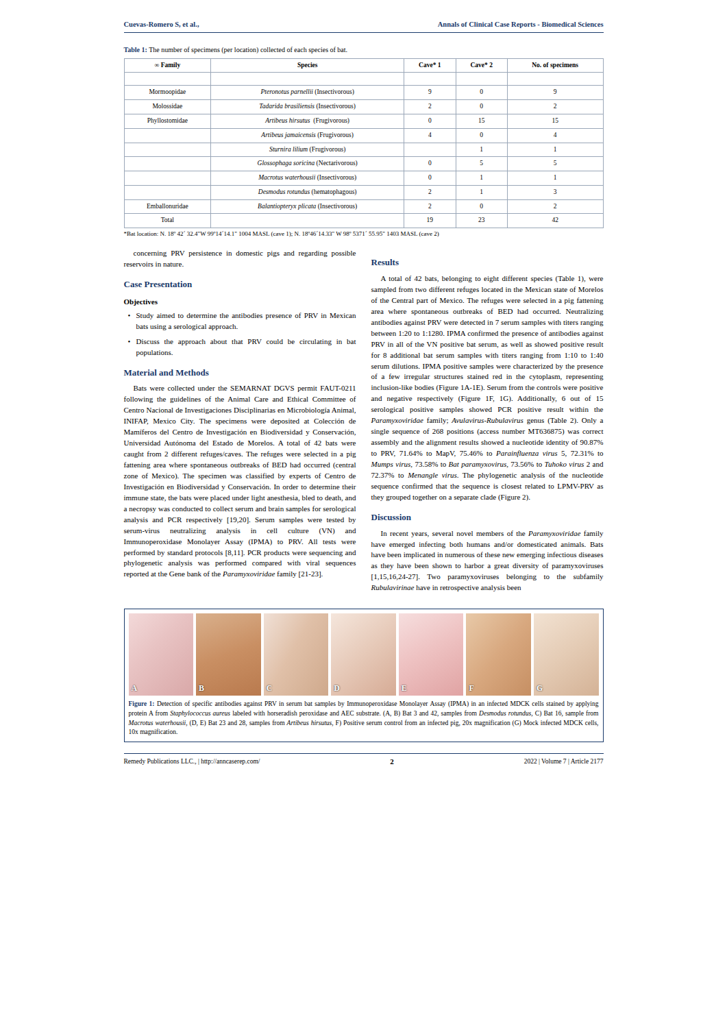Cuevas-Romero S, et al.,
Annals of Clinical Case Reports - Biomedical Sciences
Table 1: The number of specimens (per location) collected of each species of bat.
| ∞ Family | Species | Cave* 1 | Cave* 2 | No. of specimens |
| --- | --- | --- | --- | --- |
| Mormoopidae | Pteronotus parnellii (Insectivorous) | 9 | 0 | 9 |
| Molossidae | Tadarida brasiliensis (Insectivorous) | 2 | 0 | 2 |
| Phyllostomidae | Artibeus hirsutus (Frugivorous) | 0 | 15 | 15 |
| | Artibeus jamaicensis (Frugivorous) | 4 | 0 | 4 |
| | Sturnira lilium (Frugivorous) | | 1 | 1 |
| | Glossophaga soricina (Nectarivorous) | 0 | 5 | 5 |
| | Macrotus waterhousii (Insectivorous) | 0 | 1 | 1 |
| | Desmodus rotundus (hematophagous) | 2 | 1 | 3 |
| Emballonuridae | Balantiopteryx plicata (Insectivorous) | 2 | 0 | 2 |
| Total | | 19 | 23 | 42 |
*Bat location: N. 18º 42´ 32.4"W 99º14´14.1" 1004 MASL (cave 1); N. 18º46´14.33" W 98º 5371´ 55.95" 1403 MASL (cave 2)
concerning PRV persistence in domestic pigs and regarding possible reservoirs in nature.
Case Presentation
Objectives
Study aimed to determine the antibodies presence of PRV in Mexican bats using a serological approach.
Discuss the approach about that PRV could be circulating in bat populations.
Material and Methods
Bats were collected under the SEMARNAT DGVS permit FAUT-0211 following the guidelines of the Animal Care and Ethical Committee of Centro Nacional de Investigaciones Disciplinarias en Microbiología Animal, INIFAP, Mexico City. The specimens were deposited at Colección de Mamíferos del Centro de Investigación en Biodiversidad y Conservación, Universidad Autónoma del Estado de Morelos. A total of 42 bats were caught from 2 different refuges/caves. The refuges were selected in a pig fattening area where spontaneous outbreaks of BED had occurred (central zone of Mexico). The specimen was classified by experts of Centro de Investigación en Biodiversidad y Conservación. In order to determine their immune state, the bats were placed under light anesthesia, bled to death, and a necropsy was conducted to collect serum and brain samples for serological analysis and PCR respectively [19,20]. Serum samples were tested by serum-virus neutralizing analysis in cell culture (VN) and Immunoperoxidase Monolayer Assay (IPMA) to PRV. All tests were performed by standard protocols [8,11]. PCR products were sequencing and phylogenetic analysis was performed compared with viral sequences reported at the Gene bank of the Paramyxoviridae family [21-23].
Results
A total of 42 bats, belonging to eight different species (Table 1), were sampled from two different refuges located in the Mexican state of Morelos of the Central part of Mexico. The refuges were selected in a pig fattening area where spontaneous outbreaks of BED had occurred. Neutralizing antibodies against PRV were detected in 7 serum samples with titers ranging between 1:20 to 1:1280. IPMA confirmed the presence of antibodies against PRV in all of the VN positive bat serum, as well as showed positive result for 8 additional bat serum samples with titers ranging from 1:10 to 1:40 serum dilutions. IPMA positive samples were characterized by the presence of a few irregular structures stained red in the cytoplasm, representing inclusion-like bodies (Figure 1A-1E). Serum from the controls were positive and negative respectively (Figure 1F, 1G). Additionally, 6 out of 15 serological positive samples showed PCR positive result within the Paramyxoviridae family; Avulavirus-Rubulavirus genus (Table 2). Only a single sequence of 268 positions (access number MT636875) was correct assembly and the alignment results showed a nucleotide identity of 90.87% to PRV, 71.64% to MapV, 75.46% to Parainfluenza virus 5, 72.31% to Mumps virus, 73.58% to Bat paramyxovirus, 73.56% to Tuhoko virus 2 and 72.37% to Menangle virus. The phylogenetic analysis of the nucleotide sequence confirmed that the sequence is closest related to LPMV-PRV as they grouped together on a separate clade (Figure 2).
Discussion
In recent years, several novel members of the Paramyxoviridae family have emerged infecting both humans and/or domesticated animals. Bats have been implicated in numerous of these new emerging infectious diseases as they have been shown to harbor a great diversity of paramyxoviruses [1,15,16,24-27]. Two paramyxoviruses belonging to the subfamily Rubulavirinae have in retrospective analysis been
A
B
C
D
E
F
G
Figure 1: Detection of specific antibodies against PRV in serum bat samples by Immunoperoxidase Monolayer Assay (IPMA) in an infected MDCK cells stained by applying protein A from Staphylococcus aureus labeled with horseradish peroxidase and AEC substrate. (A, B) Bat 3 and 42, samples from Desmodus rotundus, C) Bat 16, sample from Macrotus waterhousii, (D, E) Bat 23 and 28, samples from Artibeus hirsutus, F) Positive serum control from an infected pig, 20x magnification (G) Mock infected MDCK cells, 10x magnification.
Remedy Publications LLC., | http://anncaserep.com/
2
2022 | Volume 7 | Article 2177